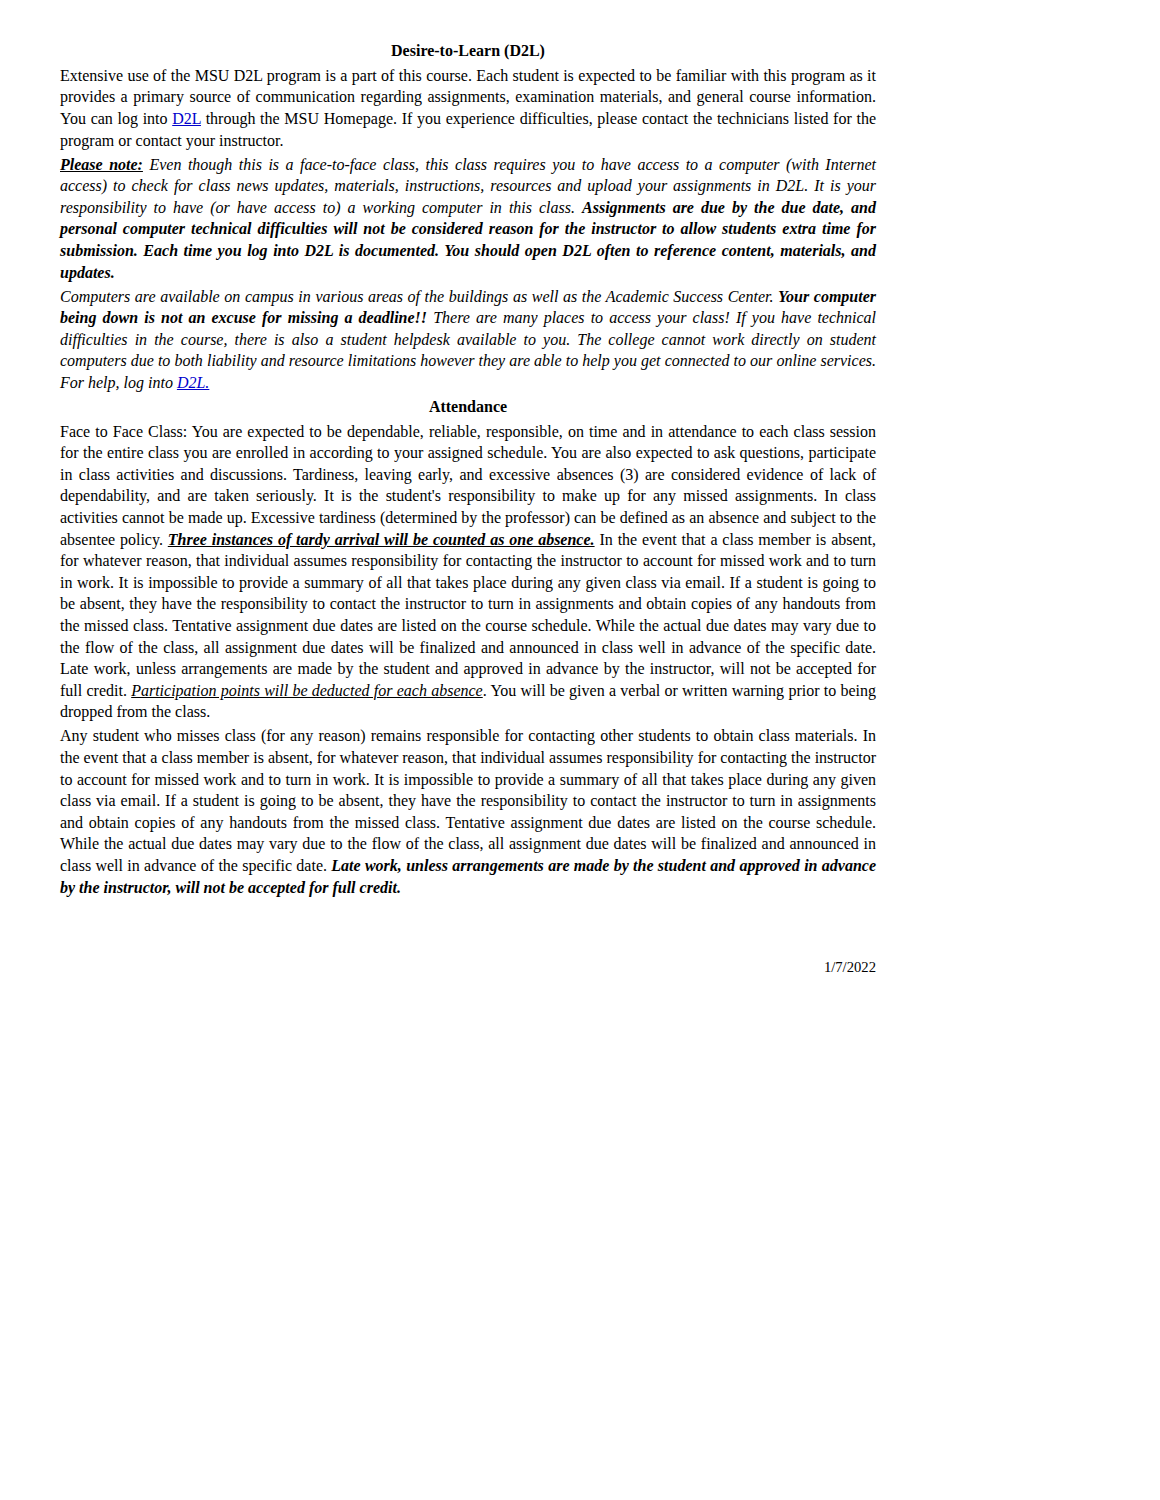Desire-to-Learn (D2L)
Extensive use of the MSU D2L program is a part of this course. Each student is expected to be familiar with this program as it provides a primary source of communication regarding assignments, examination materials, and general course information. You can log into D2L through the MSU Homepage. If you experience difficulties, please contact the technicians listed for the program or contact your instructor.
Please note: Even though this is a face-to-face class, this class requires you to have access to a computer (with Internet access) to check for class news updates, materials, instructions, resources and upload your assignments in D2L. It is your responsibility to have (or have access to) a working computer in this class. Assignments are due by the due date, and personal computer technical difficulties will not be considered reason for the instructor to allow students extra time for submission. Each time you log into D2L is documented. You should open D2L often to reference content, materials, and updates.
Computers are available on campus in various areas of the buildings as well as the Academic Success Center. Your computer being down is not an excuse for missing a deadline!! There are many places to access your class! If you have technical difficulties in the course, there is also a student helpdesk available to you. The college cannot work directly on student computers due to both liability and resource limitations however they are able to help you get connected to our online services. For help, log into D2L.
Attendance
Face to Face Class: You are expected to be dependable, reliable, responsible, on time and in attendance to each class session for the entire class you are enrolled in according to your assigned schedule. You are also expected to ask questions, participate in class activities and discussions. Tardiness, leaving early, and excessive absences (3) are considered evidence of lack of dependability, and are taken seriously. It is the student's responsibility to make up for any missed assignments. In class activities cannot be made up. Excessive tardiness (determined by the professor) can be defined as an absence and subject to the absentee policy. Three instances of tardy arrival will be counted as one absence. In the event that a class member is absent, for whatever reason, that individual assumes responsibility for contacting the instructor to account for missed work and to turn in work. It is impossible to provide a summary of all that takes place during any given class via email. If a student is going to be absent, they have the responsibility to contact the instructor to turn in assignments and obtain copies of any handouts from the missed class. Tentative assignment due dates are listed on the course schedule. While the actual due dates may vary due to the flow of the class, all assignment due dates will be finalized and announced in class well in advance of the specific date. Late work, unless arrangements are made by the student and approved in advance by the instructor, will not be accepted for full credit. Participation points will be deducted for each absence. You will be given a verbal or written warning prior to being dropped from the class.
Any student who misses class (for any reason) remains responsible for contacting other students to obtain class materials. In the event that a class member is absent, for whatever reason, that individual assumes responsibility for contacting the instructor to account for missed work and to turn in work. It is impossible to provide a summary of all that takes place during any given class via email. If a student is going to be absent, they have the responsibility to contact the instructor to turn in assignments and obtain copies of any handouts from the missed class. Tentative assignment due dates are listed on the course schedule. While the actual due dates may vary due to the flow of the class, all assignment due dates will be finalized and announced in class well in advance of the specific date. Late work, unless arrangements are made by the student and approved in advance by the instructor, will not be accepted for full credit.
1/7/2022